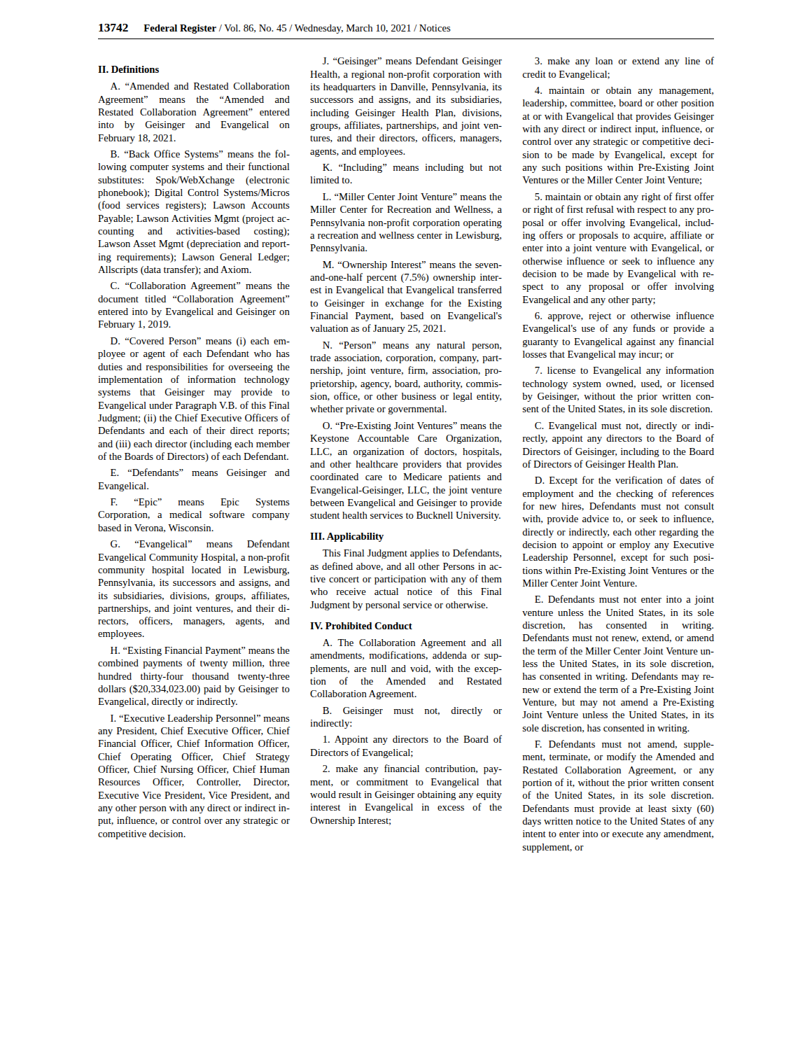13742 Federal Register / Vol. 86, No. 45 / Wednesday, March 10, 2021 / Notices
II. Definitions
A. “Amended and Restated Collaboration Agreement” means the “Amended and Restated Collaboration Agreement” entered into by Geisinger and Evangelical on February 18, 2021.
B. “Back Office Systems” means the following computer systems and their functional substitutes: Spok/WebXchange (electronic phonebook); Digital Control Systems/Micros (food services registers); Lawson Accounts Payable; Lawson Activities Mgmt (project accounting and activities-based costing); Lawson Asset Mgmt (depreciation and reporting requirements); Lawson General Ledger; Allscripts (data transfer); and Axiom.
C. “Collaboration Agreement” means the document titled “Collaboration Agreement” entered into by Evangelical and Geisinger on February 1, 2019.
D. “Covered Person” means (i) each employee or agent of each Defendant who has duties and responsibilities for overseeing the implementation of information technology systems that Geisinger may provide to Evangelical under Paragraph V.B. of this Final Judgment; (ii) the Chief Executive Officers of Defendants and each of their direct reports; and (iii) each director (including each member of the Boards of Directors) of each Defendant.
E. “Defendants” means Geisinger and Evangelical.
F. “Epic” means Epic Systems Corporation, a medical software company based in Verona, Wisconsin.
G. “Evangelical” means Defendant Evangelical Community Hospital, a non-profit community hospital located in Lewisburg, Pennsylvania, its successors and assigns, and its subsidiaries, divisions, groups, affiliates, partnerships, and joint ventures, and their directors, officers, managers, agents, and employees.
H. “Existing Financial Payment” means the combined payments of twenty million, three hundred thirty-four thousand twenty-three dollars ($20,334,023.00) paid by Geisinger to Evangelical, directly or indirectly.
I. “Executive Leadership Personnel” means any President, Chief Executive Officer, Chief Financial Officer, Chief Information Officer, Chief Operating Officer, Chief Strategy Officer, Chief Nursing Officer, Chief Human Resources Officer, Controller, Director, Executive Vice President, Vice President, and any other person with any direct or indirect input, influence, or control over any strategic or competitive decision.
J. “Geisinger” means Defendant Geisinger Health, a regional non-profit corporation with its headquarters in Danville, Pennsylvania, its successors and assigns, and its subsidiaries, including Geisinger Health Plan, divisions, groups, affiliates, partnerships, and joint ventures, and their directors, officers, managers, agents, and employees.
K. “Including” means including but not limited to.
L. “Miller Center Joint Venture” means the Miller Center for Recreation and Wellness, a Pennsylvania non-profit corporation operating a recreation and wellness center in Lewisburg, Pennsylvania.
M. “Ownership Interest” means the seven-and-one-half percent (7.5%) ownership interest in Evangelical that Evangelical transferred to Geisinger in exchange for the Existing Financial Payment, based on Evangelical's valuation as of January 25, 2021.
N. “Person” means any natural person, trade association, corporation, company, partnership, joint venture, firm, association, proprietorship, agency, board, authority, commission, office, or other business or legal entity, whether private or governmental.
O. “Pre-Existing Joint Ventures” means the Keystone Accountable Care Organization, LLC, an organization of doctors, hospitals, and other healthcare providers that provides coordinated care to Medicare patients and Evangelical-Geisinger, LLC, the joint venture between Evangelical and Geisinger to provide student health services to Bucknell University.
III. Applicability
This Final Judgment applies to Defendants, as defined above, and all other Persons in active concert or participation with any of them who receive actual notice of this Final Judgment by personal service or otherwise.
IV. Prohibited Conduct
A. The Collaboration Agreement and all amendments, modifications, addenda or supplements, are null and void, with the exception of the Amended and Restated Collaboration Agreement.
B. Geisinger must not, directly or indirectly:
1. Appoint any directors to the Board of Directors of Evangelical;
2. make any financial contribution, payment, or commitment to Evangelical that would result in Geisinger obtaining any equity interest in Evangelical in excess of the Ownership Interest;
3. make any loan or extend any line of credit to Evangelical;
4. maintain or obtain any management, leadership, committee, board or other position at or with Evangelical that provides Geisinger with any direct or indirect input, influence, or control over any strategic or competitive decision to be made by Evangelical, except for any such positions within Pre-Existing Joint Ventures or the Miller Center Joint Venture;
5. maintain or obtain any right of first offer or right of first refusal with respect to any proposal or offer involving Evangelical, including offers or proposals to acquire, affiliate or enter into a joint venture with Evangelical, or otherwise influence or seek to influence any decision to be made by Evangelical with respect to any proposal or offer involving Evangelical and any other party;
6. approve, reject or otherwise influence Evangelical's use of any funds or provide a guaranty to Evangelical against any financial losses that Evangelical may incur; or
7. license to Evangelical any information technology system owned, used, or licensed by Geisinger, without the prior written consent of the United States, in its sole discretion.
C. Evangelical must not, directly or indirectly, appoint any directors to the Board of Directors of Geisinger, including to the Board of Directors of Geisinger Health Plan.
D. Except for the verification of dates of employment and the checking of references for new hires, Defendants must not consult with, provide advice to, or seek to influence, directly or indirectly, each other regarding the decision to appoint or employ any Executive Leadership Personnel, except for such positions within Pre-Existing Joint Ventures or the Miller Center Joint Venture.
E. Defendants must not enter into a joint venture unless the United States, in its sole discretion, has consented in writing. Defendants must not renew, extend, or amend the term of the Miller Center Joint Venture unless the United States, in its sole discretion, has consented in writing. Defendants may renew or extend the term of a Pre-Existing Joint Venture, but may not amend a Pre-Existing Joint Venture unless the United States, in its sole discretion, has consented in writing.
F. Defendants must not amend, supplement, terminate, or modify the Amended and Restated Collaboration Agreement, or any portion of it, without the prior written consent of the United States, in its sole discretion. Defendants must provide at least sixty (60) days written notice to the United States of any intent to enter into or execute any amendment, supplement, or